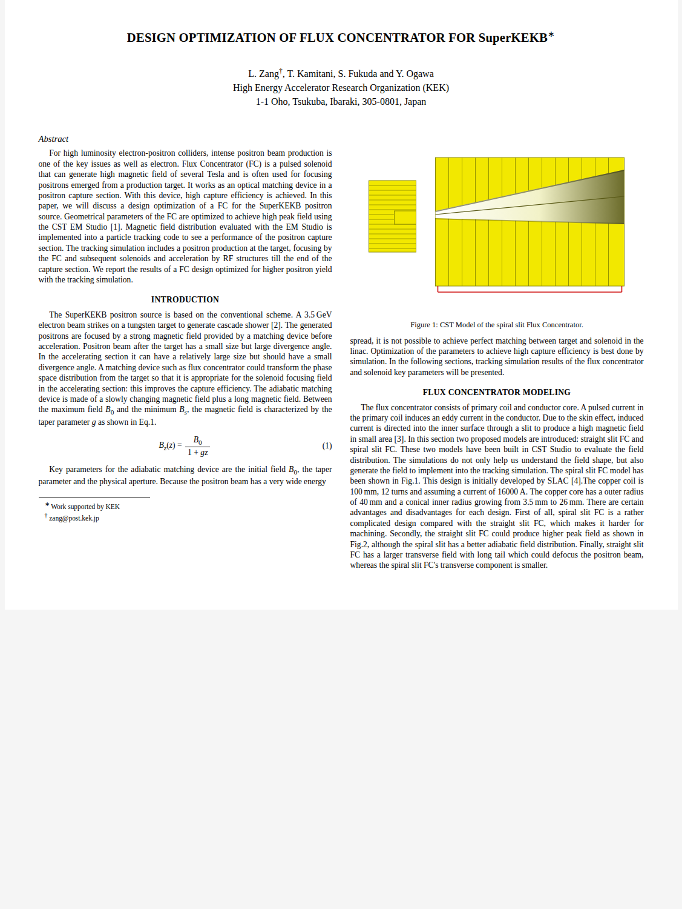DESIGN OPTIMIZATION OF FLUX CONCENTRATOR FOR SuperKEKB∗
L. Zang†, T. Kamitani, S. Fukuda and Y. Ogawa
High Energy Accelerator Research Organization (KEK)
1-1 Oho, Tsukuba, Ibaraki, 305-0801, Japan
Abstract
For high luminosity electron-positron colliders, intense positron beam production is one of the key issues as well as electron. Flux Concentrator (FC) is a pulsed solenoid that can generate high magnetic field of several Tesla and is often used for focusing positrons emerged from a production target. It works as an optical matching device in a positron capture section. With this device, high capture efficiency is achieved. In this paper, we will discuss a design optimization of a FC for the SuperKEKB positron source. Geometrical parameters of the FC are optimized to achieve high peak field using the CST EM Studio [1]. Magnetic field distribution evaluated with the EM Studio is implemented into a particle tracking code to see a performance of the positron capture section. The tracking simulation includes a positron production at the target, focusing by the FC and subsequent solenoids and acceleration by RF structures till the end of the capture section. We report the results of a FC design optimized for higher positron yield with the tracking simulation.
Introduction
The SuperKEKB positron source is based on the conventional scheme. A 3.5 GeV electron beam strikes on a tungsten target to generate cascade shower [2]. The generated positrons are focused by a strong magnetic field provided by a matching device before acceleration. Positron beam after the target has a small size but large divergence angle. In the accelerating section it can have a relatively large size but should have a small divergence angle. A matching device such as flux concentrator could transform the phase space distribution from the target so that it is appropriate for the solenoid focusing field in the accelerating section: this improves the capture efficiency. The adiabatic matching device is made of a slowly changing magnetic field plus a long magnetic field. Between the maximum field B0 and the minimum Bs, the magnetic field is characterized by the taper parameter g as shown in Eq.1.
Bz(z) = B0 1 + gz (1)
Key parameters for the adiabatic matching device are the initial field B0, the taper parameter and the physical aperture. Because the positron beam has a very wide energy
∗ Work supported by KEK
† zang@post.kek.jp
Figure 1: CST Model of the spiral slit Flux Concentrator.
spread, it is not possible to achieve perfect matching between target and solenoid in the linac. Optimization of the parameters to achieve high capture efficiency is best done by simulation. In the following sections, tracking simulation results of the flux concentrator and solenoid key parameters will be presented.
Flux Concentrator Modeling
The flux concentrator consists of primary coil and conductor core. A pulsed current in the primary coil induces an eddy current in the conductor. Due to the skin effect, induced current is directed into the inner surface through a slit to produce a high magnetic field in small area [3]. In this section two proposed models are introduced: straight slit FC and spiral slit FC. These two models have been built in CST Studio to evaluate the field distribution. The simulations do not only help us understand the field shape, but also generate the field to implement into the tracking simulation. The spiral slit FC model has been shown in Fig.1. This design is initially developed by SLAC [4].The copper coil is 100 mm, 12 turns and assuming a current of 16000 A. The copper core has a outer radius of 40 mm and a conical inner radius growing from 3.5 mm to 26 mm. There are certain advantages and disadvantages for each design. First of all, spiral slit FC is a rather complicated design compared with the straight slit FC, which makes it harder for machining. Secondly, the straight slit FC could produce higher peak field as shown in Fig.2, although the spiral slit has a better adiabatic field distribution. Finally, straight slit FC has a larger transverse field with long tail which could defocus the positron beam, whereas the spiral slit FC's transverse component is smaller.